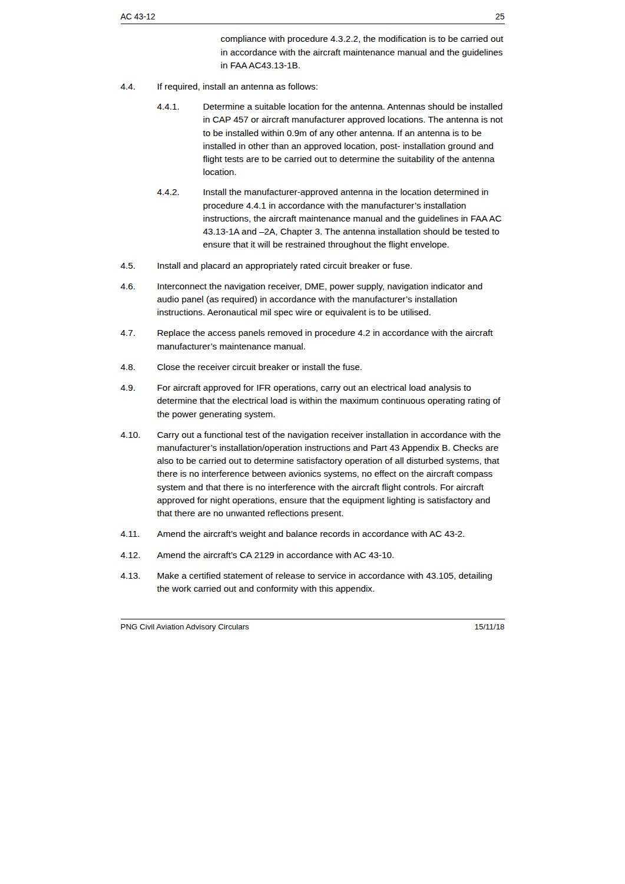AC 43-12 25
compliance with procedure 4.3.2.2, the modification is to be carried out in accordance with the aircraft maintenance manual and the guidelines in FAA AC43.13-1B.
4.4.
If required, install an antenna as follows:
4.4.1.
Determine a suitable location for the antenna. Antennas should be installed in CAP 457 or aircraft manufacturer approved locations. The antenna is not to be installed within 0.9m of any other antenna. If an antenna is to be installed in other than an approved location, post- installation ground and flight tests are to be carried out to determine the suitability of the antenna location.
4.4.2.
Install the manufacturer-approved antenna in the location determined in procedure 4.4.1 in accordance with the manufacturer’s installation instructions, the aircraft maintenance manual and the guidelines in FAA AC 43.13-1A and –2A, Chapter 3. The antenna installation should be tested to ensure that it will be restrained throughout the flight envelope.
4.5.
Install and placard an appropriately rated circuit breaker or fuse.
4.6.
Interconnect the navigation receiver, DME, power supply, navigation indicator and audio panel (as required) in accordance with the manufacturer’s installation instructions. Aeronautical mil spec wire or equivalent is to be utilised.
4.7.
Replace the access panels removed in procedure 4.2 in accordance with the aircraft manufacturer’s maintenance manual.
4.8.
Close the receiver circuit breaker or install the fuse.
4.9.
For aircraft approved for IFR operations, carry out an electrical load analysis to determine that the electrical load is within the maximum continuous operating rating of the power generating system.
4.10.
Carry out a functional test of the navigation receiver installation in accordance with the manufacturer’s installation/operation instructions and Part 43 Appendix B. Checks are also to be carried out to determine satisfactory operation of all disturbed systems, that there is no interference between avionics systems, no effect on the aircraft compass system and that there is no interference with the aircraft flight controls. For aircraft approved for night operations, ensure that the equipment lighting is satisfactory and that there are no unwanted reflections present.
4.11.
Amend the aircraft’s weight and balance records in accordance with AC 43-2.
4.12.
Amend the aircraft’s CA 2129 in accordance with AC 43-10.
4.13.
Make a certified statement of release to service in accordance with 43.105, detailing the work carried out and conformity with this appendix.
PNG Civil Aviation Advisory Circulars 15/11/18